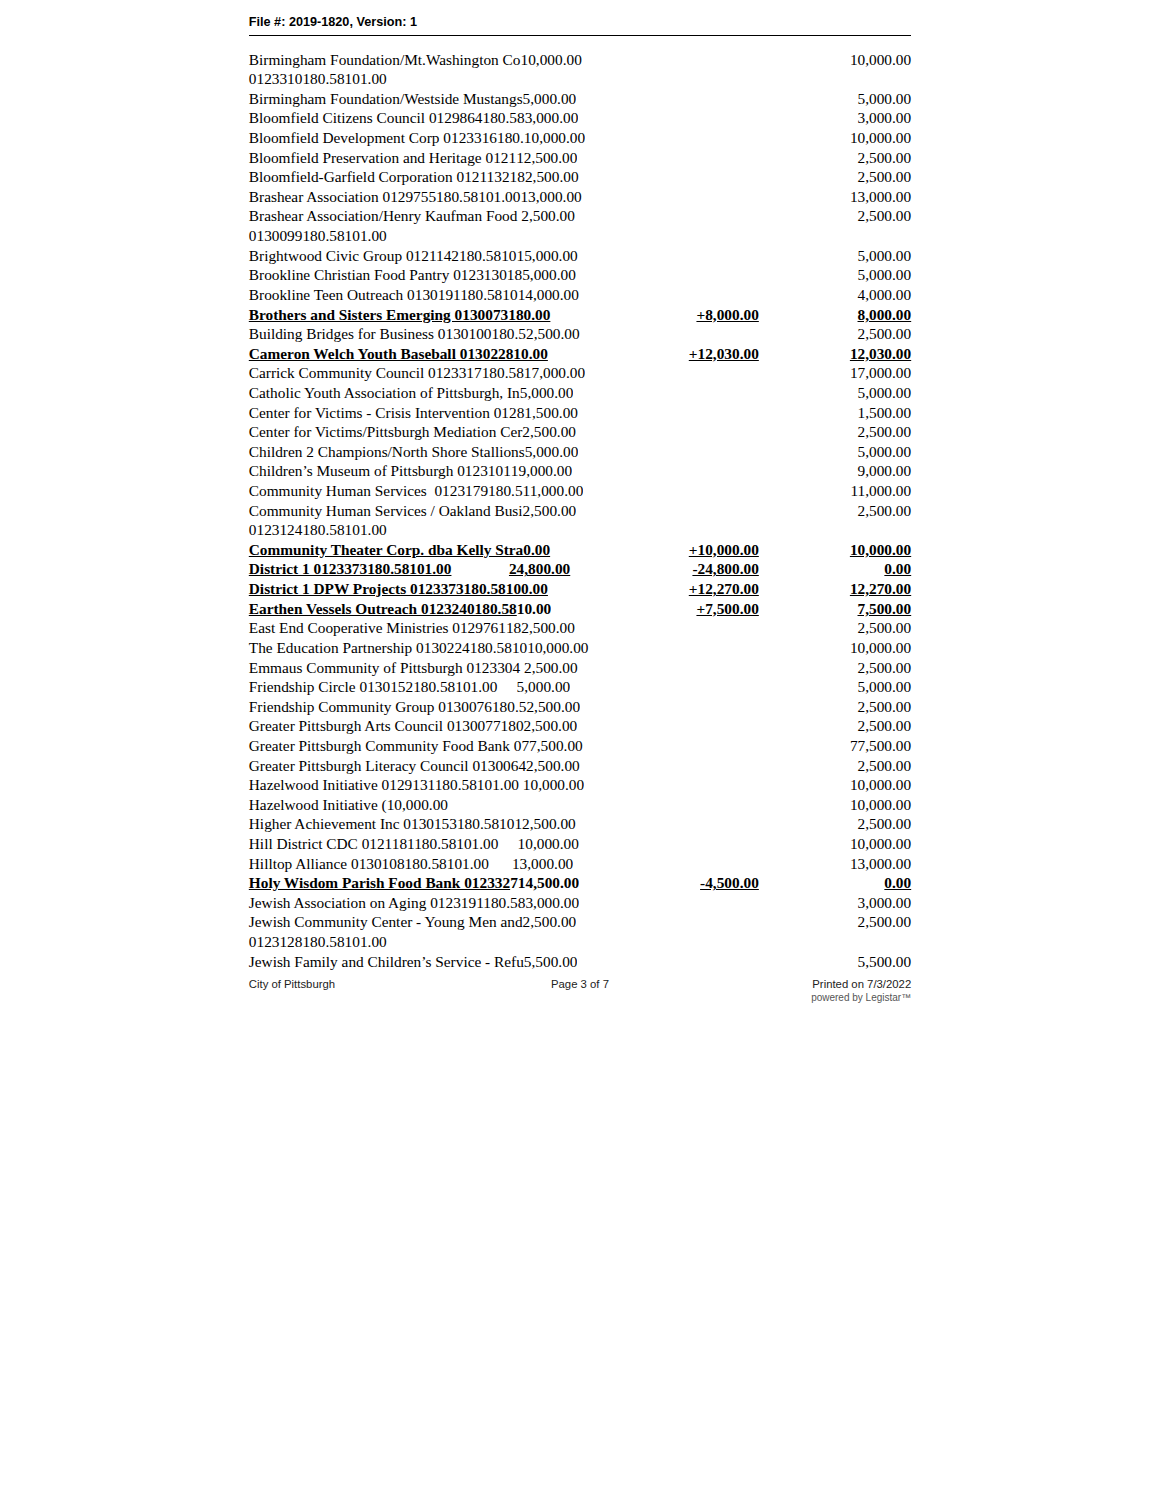File #: 2019-1820, Version: 1
| Birmingham Foundation/Mt.Washington Co 10,000.00 | | 10,000.00 |
| 0123310180.58101.00 | | |
| Birmingham Foundation/Westside Mustangs 5,000.00 | | 5,000.00 |
| Bloomfield Citizens Council 0129864180.58 3,000.00 | | 3,000.00 |
| Bloomfield Development Corp 0123316180. 10,000.00 | | 10,000.00 |
| Bloomfield Preservation and Heritage 0121 12,500.00 | | 2,500.00 |
| Bloomfield-Garfield Corporation 0121132 182,500.00 | | 2,500.00 |
| Brashear Association 0129755180.58101.00 13,000.00 | | 13,000.00 |
| Brashear Association/Henry Kaufman Food 2,500.00 | | 2,500.00 |
| 0130099180.58101.00 | | |
| Brightwood Civic Group 0121142180.5810 15,000.00 | | 5,000.00 |
| Brookline Christian Food Pantry 0123130 185,000.00 | | 5,000.00 |
| Brookline Teen Outreach 0130191180.5810 14,000.00 | | 4,000.00 |
| Brothers and Sisters Emerging 0130073180.00 | +8,000.00 | 8,000.00 |
| Building Bridges for Business 0130100180. 52,500.00 | | 2,500.00 |
| Cameron Welch Youth Baseball 013022810.00 | +12,030.00 | 12,030.00 |
| Carrick Community Council 0123317180.58 17,000.00 | | 17,000.00 |
| Catholic Youth Association of Pittsburgh, In 5,000.00 | | 5,000.00 |
| Center for Victims - Crisis Intervention 012 81,500.00 | | 1,500.00 |
| Center for Victims/Pittsburgh Mediation Cer 2,500.00 | | 2,500.00 |
| Children 2 Champions/North Shore Stallions 5,000.00 | | 5,000.00 |
| Children’s Museum of Pittsburgh 0123101 19,000.00 | | 9,000.00 |
| Community Human Services 0123179180.5 11,000.00 | | 11,000.00 |
| Community Human Services / Oakland Busi 2,500.00 | | 2,500.00 |
| 0123124180.58101.00 | | |
| Community Theater Corp. dba Kelly Stra0.00 | +10,000.00 | 10,000.00 |
| District 1 0123373180.58101.00 24,800.00 | -24,800.00 | 0.00 |
| District 1 DPW Projects 0123373180.58100.00 | +12,270.00 | 12,270.00 |
| Earthen Vessels Outreach 0123240180.58 10.00 | +7,500.00 | 7,500.00 |
| East End Cooperative Ministries 0129761 182,500.00 | | 2,500.00 |
| The Education Partnership 0130224180.581 010,000.00 | | 10,000.00 |
| Emmaus Community of Pittsburgh 0123304 2,500.00 | | 2,500.00 |
| Friendship Circle 0130152180.58101.00 5,000.00 | | 5,000.00 |
| Friendship Community Group 0130076180. 52,500.00 | | 2,500.00 |
| Greater Pittsburgh Arts Council 0130077 1802,500.00 | | 2,500.00 |
| Greater Pittsburgh Community Food Bank 0 77,500.00 | | 77,500.00 |
| Greater Pittsburgh Literacy Council 013006 42,500.00 | | 2,500.00 |
| Hazelwood Initiative 0129131180.58101.00 10,000.00 | | 10,000.00 |
| Hazelwood Initiative ( 10,000.00 | | 10,000.00 |
| Higher Achievement Inc 0130153180.5810 12,500.00 | | 2,500.00 |
| Hill District CDC 0121181180.58101.00 10,000.00 | | 10,000.00 |
| Hilltop Alliance 0130108180.58101.00 13,000.00 | | 13,000.00 |
| Holy Wisdom Parish Food Bank 012332 714,500.00 | -4,500.00 | 0.00 |
| Jewish Association on Aging 0123191180.5 83,000.00 | | 3,000.00 |
| Jewish Community Center - Young Men and 2,500.00 | | 2,500.00 |
| 0123128180.58101.00 | | |
| Jewish Family and Children’s Service - Refu 5,500.00 | | 5,500.00 |
City of Pittsburgh
Page 3 of 7
Printed on 7/3/2022
powered by Legistar™